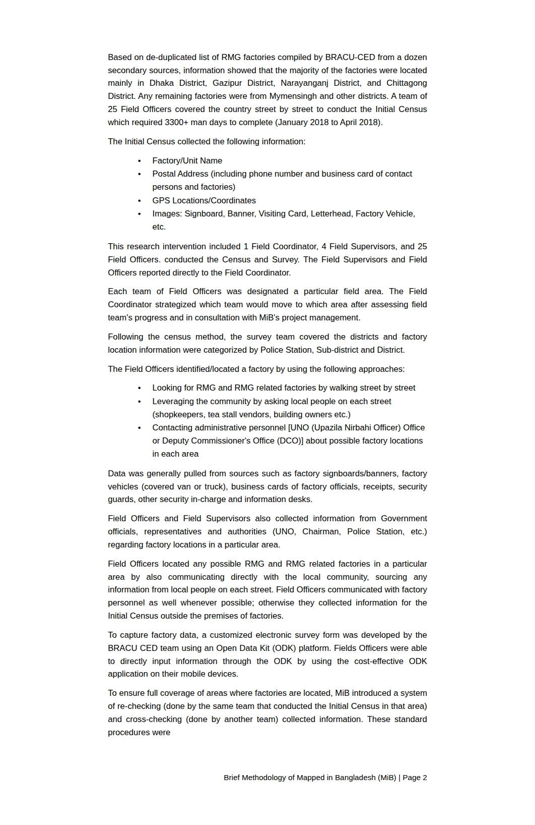Based on de-duplicated list of RMG factories compiled by BRACU-CED from a dozen secondary sources, information showed that the majority of the factories were located mainly in Dhaka District, Gazipur District, Narayanganj District, and Chittagong District. Any remaining factories were from Mymensingh and other districts. A team of 25 Field Officers covered the country street by street to conduct the Initial Census which required 3300+ man days to complete (January 2018 to April 2018).
The Initial Census collected the following information:
Factory/Unit Name
Postal Address (including phone number and business card of contact persons and factories)
GPS Locations/Coordinates
Images: Signboard, Banner, Visiting Card, Letterhead, Factory Vehicle, etc.
This research intervention included 1 Field Coordinator, 4 Field Supervisors, and 25 Field Officers. conducted the Census and Survey. The Field Supervisors and Field Officers reported directly to the Field Coordinator.
Each team of Field Officers was designated a particular field area. The Field Coordinator strategized which team would move to which area after assessing field team's progress and in consultation with MiB's project management.
Following the census method, the survey team covered the districts and factory location information were categorized by Police Station, Sub-district and District.
The Field Officers identified/located a factory by using the following approaches:
Looking for RMG and RMG related factories by walking street by street
Leveraging the community by asking local people on each street (shopkeepers, tea stall vendors, building owners etc.)
Contacting administrative personnel [UNO (Upazila Nirbahi Officer) Office or Deputy Commissioner's Office (DCO)] about possible factory locations in each area
Data was generally pulled from sources such as factory signboards/banners, factory vehicles (covered van or truck), business cards of factory officials, receipts, security guards, other security in-charge and information desks.
Field Officers and Field Supervisors also collected information from Government officials, representatives and authorities (UNO, Chairman, Police Station, etc.) regarding factory locations in a particular area.
Field Officers located any possible RMG and RMG related factories in a particular area by also communicating directly with the local community, sourcing any information from local people on each street. Field Officers communicated with factory personnel as well whenever possible; otherwise they collected information for the Initial Census outside the premises of factories.
To capture factory data, a customized electronic survey form was developed by the BRACU CED team using an Open Data Kit (ODK) platform. Fields Officers were able to directly input information through the ODK by using the cost-effective ODK application on their mobile devices.
To ensure full coverage of areas where factories are located, MiB introduced a system of re-checking (done by the same team that conducted the Initial Census in that area) and cross-checking (done by another team) collected information. These standard procedures were
Brief Methodology of Mapped in Bangladesh (MiB) | Page 2